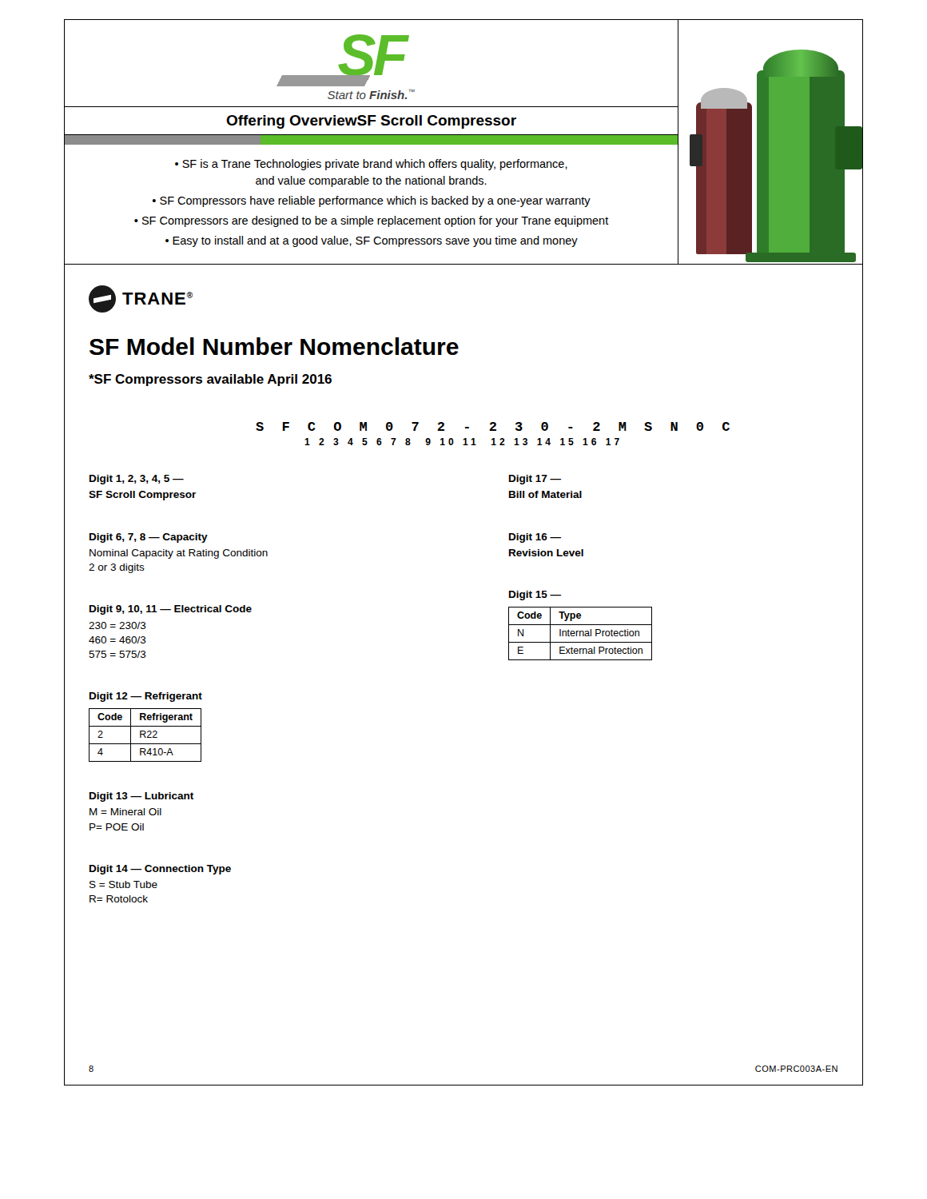SF
Start to Finish.™
Offering OverviewSF Scroll Compressor
SF is a Trane Technologies private brand which offers quality, performance,
and value comparable to the national brands.
SF Compressors have reliable performance which is backed by a one-year warranty
SF Compressors are designed to be a simple replacement option for your Trane equipment
Easy to install and at a good value, SF Compressors save you time and money
TRANE®
SF Model Number Nomenclature
*SF Compressors available April 2016
S F C O M 0 7 2 - 2 3 0 - 2 M S N 0 C
1 2 3 4 5 6 7 8 9 10 11 12 13 14 15 16 17
Digit 1, 2, 3, 4, 5 — SF Scroll Compresor
Digit 6, 7, 8 — Capacity Nominal Capacity at Rating Condition 2 or 3 digits
Digit 9, 10, 11 — Electrical Code 230 = 230/3 460 = 460/3 575 = 575/3
Digit 12 — Refrigerant
| Code | Refrigerant |
| --- | --- |
| 2 | R22 |
| 4 | R410-A |
Digit 13 — Lubricant M = Mineral Oil P= POE Oil
Digit 14 — Connection Type S = Stub Tube R= Rotolock
Digit 17 — Bill of Material
Digit 16 — Revision Level
Digit 15 —
| Code | Type |
| --- | --- |
| N | Internal Protection |
| E | External Protection |
8
COM-PRC003A-EN